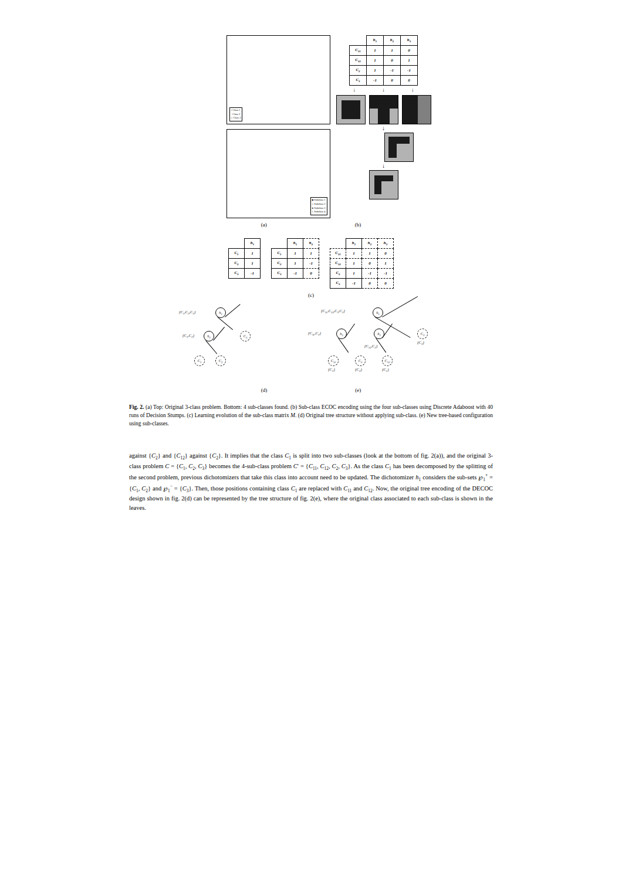• Class 1
· Class 2
○ Class 3
■ Subclass 1
○ Subclass 2
● Subclass 3
○ Subclass 4
| | h 1 | h 2 | h 3 |
| --- | --- | --- | --- |
| C 11 | 1 | 1 | 0 |
| C 12 | 1 | 0 | 1 |
| C 2 | 1 | -1 | -1 |
| C 3 | -1 | 0 | 0 |
↓↓↓
↓
↓
(a)(b)
| | h 1 |
| --- | --- |
| C 1 | 1 |
| C 2 | 1 |
| C 3 | -1 |
| | h 1 | h 2 |
| --- | --- | --- |
| C 1 | 1 | 1 |
| C 2 | 1 | -1 |
| C 3 | -1 | 0 |
| | h 1 | h 2 | h 3 |
| --- | --- | --- | --- |
| C 11 | 1 | 1 | 0 |
| C 12 | 1 | 0 | 1 |
| C 2 | 1 | -1 | -1 |
| C 3 | -1 | 0 | 0 |
(c)
{C1,C2,C3}
h1
{C1,C2}
h2
C3
C1
C2
{C11,C12,C2,C3}
h1
{C11,C2}
h2
h2
C3
{C3}
{C12,C2}
C11
C2
C12
{C1}
{C2}
{C1}
(d)(e)
Fig. 2. (a) Top: Original 3-class problem. Bottom: 4 sub-classes found. (b) Sub-class ECOC encoding using the four sub-classes using Discrete Adaboost with 40 runs of Decision Stumps. (c) Learning evolution of the sub-class matrix M. (d) Original tree structure without applying sub-class. (e) New tree-based configuration using sub-classes.
against {C2} and {C12} against {C2}. It implies that the class C1 is split into two sub-classes (look at the bottom of fig. 2(a)), and the original 3-class problem C = {C1, C2, C3} becomes the 4-sub-class problem C′ = {C11, C12, C2, C3}. As the class C1 has been decomposed by the splitting of the second problem, previous dichotomizers that take this class into account need to be updated. The dichotomizer h1 considers the sub-sets ℘1+ = {C1, C2} and ℘1− = {C3}. Then, those positions containing class C1 are replaced with C11 and C12. Now, the original tree encoding of the DECOC design shown in fig. 2(d) can be represented by the tree structure of fig. 2(e), where the original class associated to each sub-class is shown in the leaves.